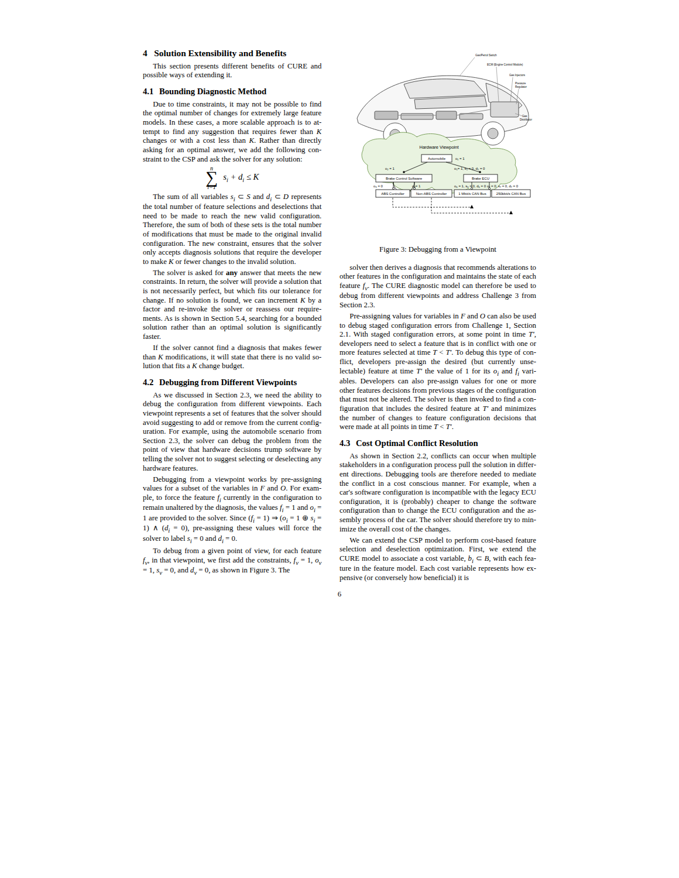4 Solution Extensibility and Benefits
This section presents different benefits of CURE and possible ways of extending it.
4.1 Bounding Diagnostic Method
Due to time constraints, it may not be possible to find the optimal number of changes for extremely large feature models. In these cases, a more scalable approach is to attempt to find any suggestion that requires fewer than K changes or with a cost less than K. Rather than directly asking for an optimal answer, we add the following constraint to the CSP and ask the solver for any solution:
n ∑ i=1 si + di ≤ K
The sum of all variables si ⊂ S and di ⊂ D represents the total number of feature selections and deselections that need to be made to reach the new valid configuration. Therefore, the sum of both of these sets is the total number of modifications that must be made to the original invalid configuration. The new constraint, ensures that the solver only accepts diagnosis solutions that require the developer to make K or fewer changes to the invalid solution.
The solver is asked for any answer that meets the new constraints. In return, the solver will provide a solution that is not necessarily perfect, but which fits our tolerance for change. If no solution is found, we can increment K by a factor and re-invoke the solver or reassess our requirements. As is shown in Section 5.4, searching for a bounded solution rather than an optimal solution is significantly faster.
If the solver cannot find a diagnosis that makes fewer than K modifications, it will state that there is no valid solution that fits a K change budget.
4.2 Debugging from Different Viewpoints
As we discussed in Section 2.3, we need the ability to debug the configuration from different viewpoints. Each viewpoint represents a set of features that the solver should avoid suggesting to add or remove from the current configuration. For example, using the automobile scenario from Section 2.3, the solver can debug the problem from the point of view that hardware decisions trump software by telling the solver not to suggest selecting or deselecting any hardware features.
Debugging from a viewpoint works by pre-assigning values for a subset of the variables in F and O. For example, to force the feature fi currently in the configuration to remain unaltered by the diagnosis, the values fi = 1 and oi = 1 are provided to the solver. Since (fi = 1) ⇒ (oi = 1 ⊕ si = 1) ∧ (di = 0), pre-assigning these values will force the solver to label si = 0 and di = 0.
To debug from a given point of view, for each feature fv, in that viewpoint, we first add the constraints, fv = 1, ov = 1, sv = 0, and dv = 0, as shown in Figure 3. The
Gas/Petrol Switch ECM (Engine Control Module) Gas Injectors Pressure Regulator Gas Distributor Hardware Viewpoint Automobile o₁ = 1 o₂ = 1 Brake Control Software o₅= 1, s₅ = 0, d₅ = 0 Brake ECU o₃ = 0 ABS Controller o₄= 1 Non-ABS Controller o₆ = 1, s₆ = 0, d₆ = 0 o₇ = 0, s₇ = 0, d₇ = 0 1 Mbit/s CAN Bus 250kbit/s CAN Bus
Figure 3: Debugging from a Viewpoint
solver then derives a diagnosis that recommends alterations to other features in the configuration and maintains the state of each feature fv. The CURE diagnostic model can therefore be used to debug from different viewpoints and address Challenge 3 from Section 2.3.
Pre-assigning values for variables in F and O can also be used to debug staged configuration errors from Challenge 1, Section 2.1. With staged configuration errors, at some point in time T′, developers need to select a feature that is in conflict with one or more features selected at time T < T′. To debug this type of conflict, developers pre-assign the desired (but currently unselectable) feature at time T′ the value of 1 for its oi and fi variables. Developers can also pre-assign values for one or more other features decisions from previous stages of the configuration that must not be altered. The solver is then invoked to find a configuration that includes the desired feature at T′ and minimizes the number of changes to feature configuration decisions that were made at all points in time T < T′.
4.3 Cost Optimal Conflict Resolution
As shown in Section 2.2, conflicts can occur when multiple stakeholders in a configuration process pull the solution in different directions. Debugging tools are therefore needed to mediate the conflict in a cost conscious manner. For example, when a car's software configuration is incompatible with the legacy ECU configuration, it is (probably) cheaper to change the software configuration than to change the ECU configuration and the assembly process of the car. The solver should therefore try to minimize the overall cost of the changes.
We can extend the CSP model to perform cost-based feature selection and deselection optimization. First, we extend the CURE model to associate a cost variable, bi ⊂ B, with each feature in the feature model. Each cost variable represents how expensive (or conversely how beneficial) it is
6